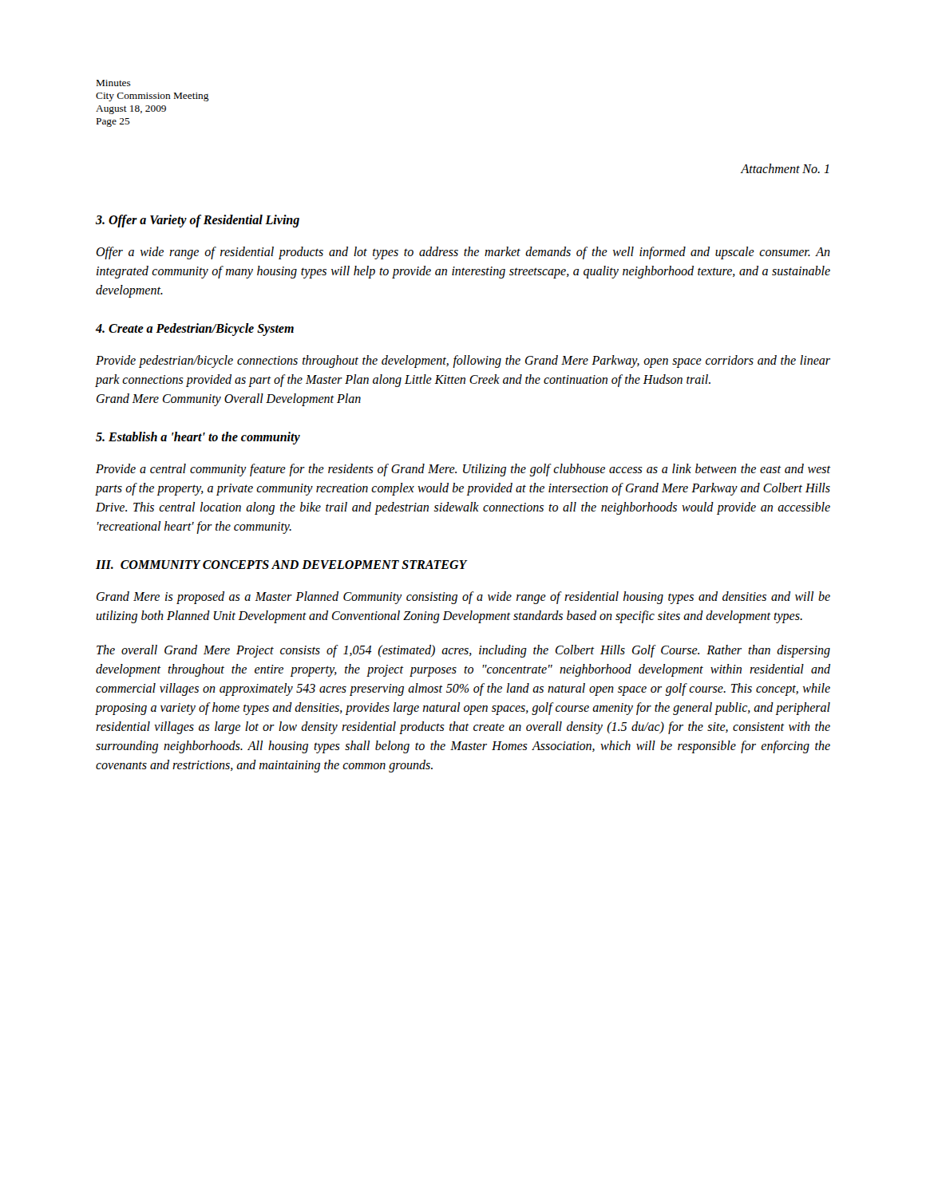Minutes
City Commission Meeting
August 18, 2009
Page 25
Attachment No. 1
3. Offer a Variety of Residential Living
Offer a wide range of residential products and lot types to address the market demands of the well informed and upscale consumer. An integrated community of many housing types will help to provide an interesting streetscape, a quality neighborhood texture, and a sustainable development.
4. Create a Pedestrian/Bicycle System
Provide pedestrian/bicycle connections throughout the development, following the Grand Mere Parkway, open space corridors and the linear park connections provided as part of the Master Plan along Little Kitten Creek and the continuation of the Hudson trail.
Grand Mere Community Overall Development Plan
5. Establish a 'heart' to the community
Provide a central community feature for the residents of Grand Mere. Utilizing the golf clubhouse access as a link between the east and west parts of the property, a private community recreation complex would be provided at the intersection of Grand Mere Parkway and Colbert Hills Drive. This central location along the bike trail and pedestrian sidewalk connections to all the neighborhoods would provide an accessible 'recreational heart' for the community.
III. COMMUNITY CONCEPTS AND DEVELOPMENT STRATEGY
Grand Mere is proposed as a Master Planned Community consisting of a wide range of residential housing types and densities and will be utilizing both Planned Unit Development and Conventional Zoning Development standards based on specific sites and development types.
The overall Grand Mere Project consists of 1,054 (estimated) acres, including the Colbert Hills Golf Course. Rather than dispersing development throughout the entire property, the project purposes to "concentrate" neighborhood development within residential and commercial villages on approximately 543 acres preserving almost 50% of the land as natural open space or golf course. This concept, while proposing a variety of home types and densities, provides large natural open spaces, golf course amenity for the general public, and peripheral residential villages as large lot or low density residential products that create an overall density (1.5 du/ac) for the site, consistent with the surrounding neighborhoods. All housing types shall belong to the Master Homes Association, which will be responsible for enforcing the covenants and restrictions, and maintaining the common grounds.